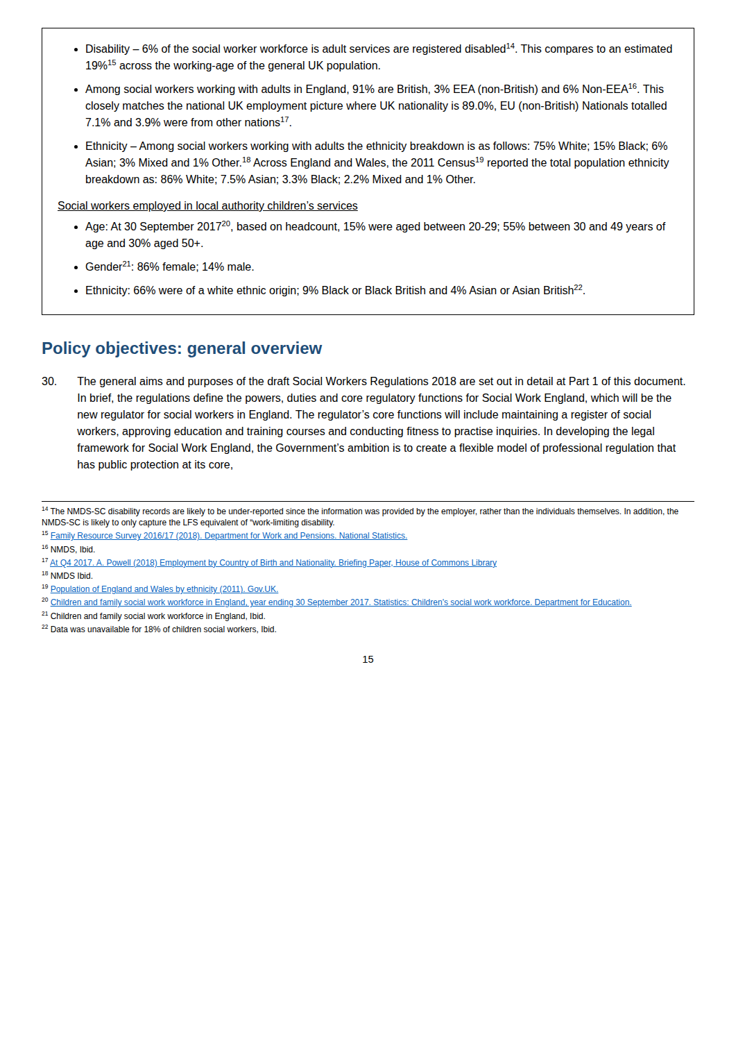Disability – 6% of the social worker workforce is adult services are registered disabled14. This compares to an estimated 19%15 across the working-age of the general UK population.
Among social workers working with adults in England, 91% are British, 3% EEA (non-British) and 6% Non-EEA16. This closely matches the national UK employment picture where UK nationality is 89.0%, EU (non-British) Nationals totalled 7.1% and 3.9% were from other nations17.
Ethnicity – Among social workers working with adults the ethnicity breakdown is as follows: 75% White; 15% Black; 6% Asian; 3% Mixed and 1% Other.18 Across England and Wales, the 2011 Census19 reported the total population ethnicity breakdown as: 86% White; 7.5% Asian; 3.3% Black; 2.2% Mixed and 1% Other.
Social workers employed in local authority children’s services
Age: At 30 September 201720, based on headcount, 15% were aged between 20-29; 55% between 30 and 49 years of age and 30% aged 50+.
Gender21: 86% female; 14% male.
Ethnicity: 66% were of a white ethnic origin; 9% Black or Black British and 4% Asian or Asian British22.
Policy objectives: general overview
30. The general aims and purposes of the draft Social Workers Regulations 2018 are set out in detail at Part 1 of this document. In brief, the regulations define the powers, duties and core regulatory functions for Social Work England, which will be the new regulator for social workers in England. The regulator’s core functions will include maintaining a register of social workers, approving education and training courses and conducting fitness to practise inquiries. In developing the legal framework for Social Work England, the Government’s ambition is to create a flexible model of professional regulation that has public protection at its core,
14 The NMDS-SC disability records are likely to be under-reported since the information was provided by the employer, rather than the individuals themselves. In addition, the NMDS-SC is likely to only capture the LFS equivalent of “work-limiting disability.
15 Family Resource Survey 2016/17 (2018). Department for Work and Pensions. National Statistics.
16 NMDS, Ibid.
17 At Q4 2017. A. Powell (2018) Employment by Country of Birth and Nationality. Briefing Paper, House of Commons Library
18 NMDS Ibid.
19 Population of England and Wales by ethnicity (2011). Gov.UK.
20 Children and family social work workforce in England, year ending 30 September 2017. Statistics: Children's social work workforce. Department for Education.
21 Children and family social work workforce in England, Ibid.
22 Data was unavailable for 18% of children social workers, Ibid.
15